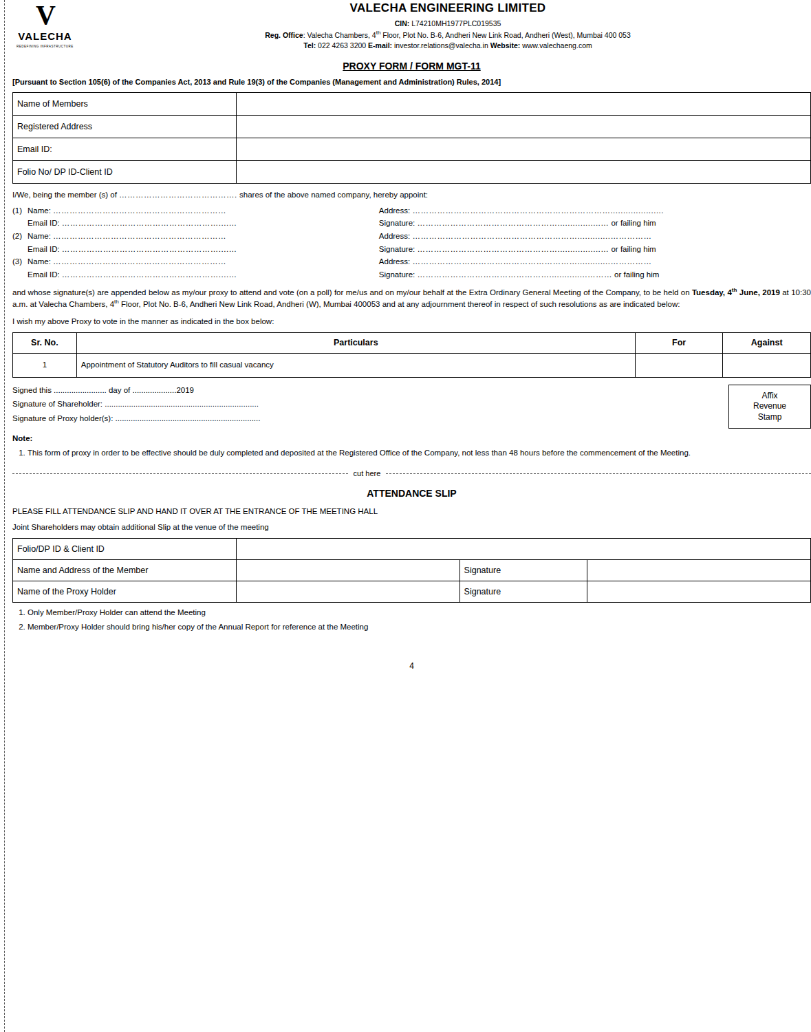V
VALECHA
REDEFINING INFRASTRUCTURE
VALECHA ENGINEERING LIMITED
CIN: L74210MH1977PLC019535
Reg. Office: Valecha Chambers, 4th Floor, Plot No. B-6, Andheri New Link Road, Andheri (West), Mumbai 400 053
Tel: 022 4263 3200 E-mail: investor.relations@valecha.in Website: www.valechaeng.com
PROXY FORM / FORM MGT-11
[Pursuant to Section 105(6) of the Companies Act, 2013 and Rule 19(3) of the Companies (Management and Administration) Rules, 2014]
| Name of Members | |
| Registered Address | |
| Email ID: | |
| Folio No/ DP ID-Client ID | |
I/We, being the member (s) of ……………………………………. shares of the above named company, hereby appoint:
(1)
Name: ………………………………………………………
Address: ……………………………………………………………….....................
Email ID: …………………………………………………....…
Signature: …………………………………………….................… or failing him
(2)
Name: ………………………………………………………
Address: …………………………………………………….............……………
Email ID: …………………………………………………....…
Signature: …………………………………………….................… or failing him
(3)
Name: ………………………………………………………
Address: …………………………………………………….............……………
Email ID: …………………………………………………....…
Signature: …………………………………………...............……… or failing him
and whose signature(s) are appended below as my/our proxy to attend and vote (on a poll) for me/us and on my/our behalf at the Extra Ordinary General Meeting of the Company, to be held on Tuesday, 4th June, 2019 at 10:30 a.m. at Valecha Chambers, 4th Floor, Plot No. B-6, Andheri New Link Road, Andheri (W), Mumbai 400053 and at any adjournment thereof in respect of such resolutions as are indicated below:
I wish my above Proxy to vote in the manner as indicated in the box below:
| Sr. No. | Particulars | For | Against |
| --- | --- | --- | --- |
| 1 | Appointment of Statutory Auditors to fill casual vacancy | | |
Signed this ........................ day of ....................2019
Signature of Shareholder: ......................................................................
Signature of Proxy holder(s): ..................................................................
Affix
Revenue
Stamp
Note:
This form of proxy in order to be effective should be duly completed and deposited at the Registered Office of the Company, not less than 48 hours before the commencement of the Meeting.
cut here
ATTENDANCE SLIP
PLEASE FILL ATTENDANCE SLIP AND HAND IT OVER AT THE ENTRANCE OF THE MEETING HALL
Joint Shareholders may obtain additional Slip at the venue of the meeting
| Folio/DP ID & Client ID | |
| Name and Address of the Member | | Signature | |
| Name of the Proxy Holder | | Signature | |
Only Member/Proxy Holder can attend the Meeting
Member/Proxy Holder should bring his/her copy of the Annual Report for reference at the Meeting
4